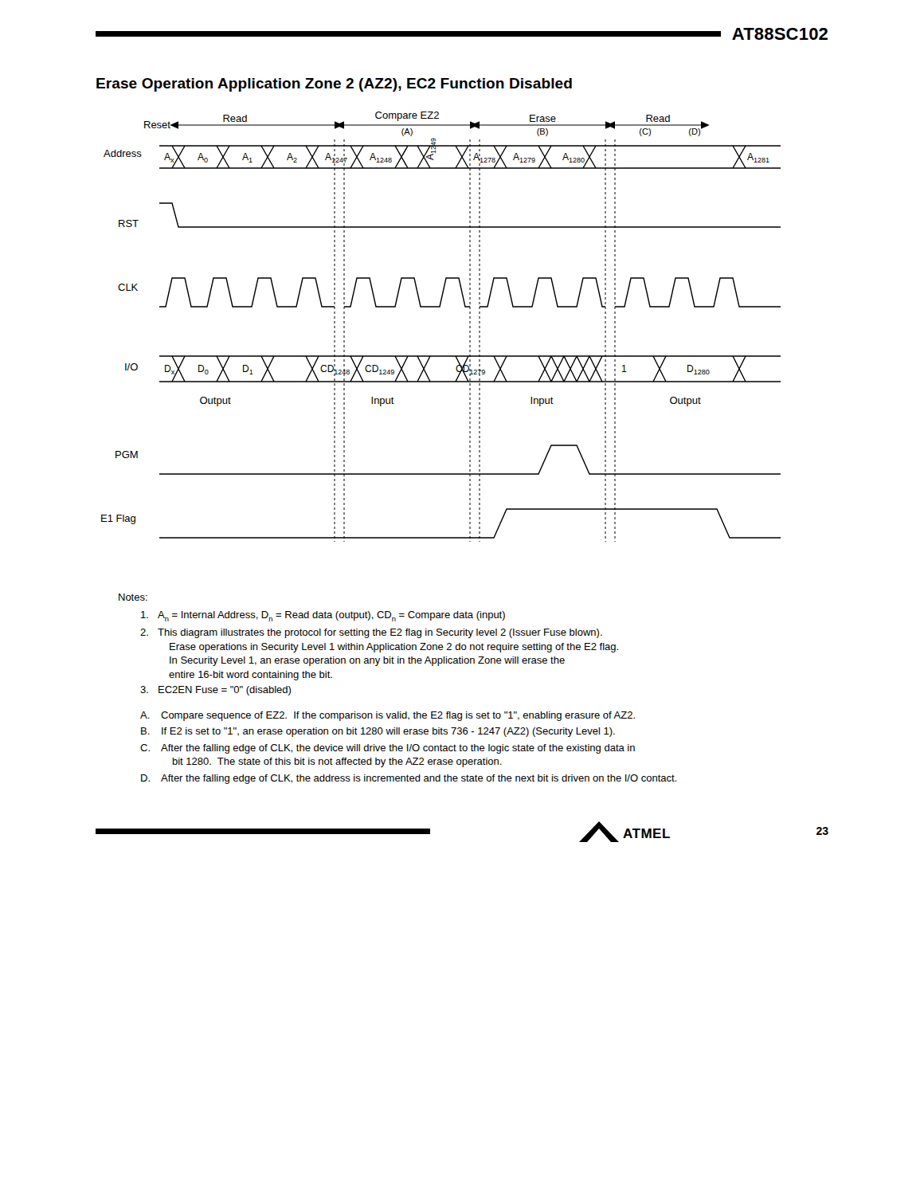AT88SC102
Erase Operation Application Zone 2 (AZ2), EC2 Function Disabled
Reset Read Compare EZ2 (A) Erase (B) Read (C) (D) Address RST CLK I/O PGM E1 Flag Ax A0 A1 A2 A1247 A1248 A1249 A1278 A1279 A1280 A1281 Dx D0 D1 CD1248 CD1249 CD1279 1 D1280 Output Input Input Output
Notes:
1. An = Internal Address, Dn = Read data (output), CDn = Compare data (input)
2. This diagram illustrates the protocol for setting the E2 flag in Security level 2 (Issuer Fuse blown). Erase operations in Security Level 1 within Application Zone 2 do not require setting of the E2 flag. In Security Level 1, an erase operation on any bit in the Application Zone will erase the entire 16-bit word containing the bit.
3. EC2EN Fuse = "0" (disabled)
A. Compare sequence of EZ2. If the comparison is valid, the E2 flag is set to "1", enabling erasure of AZ2.
B. If E2 is set to "1", an erase operation on bit 1280 will erase bits 736 - 1247 (AZ2) (Security Level 1).
C. After the falling edge of CLK, the device will drive the I/O contact to the logic state of the existing data in bit 1280. The state of this bit is not affected by the AZ2 erase operation.
D. After the falling edge of CLK, the address is incremented and the state of the next bit is driven on the I/O contact.
ATMEL
23